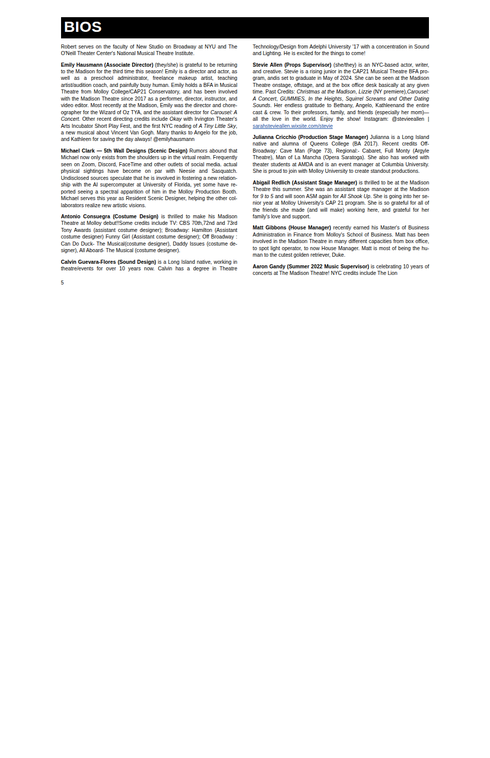BIOS
Robert serves on the faculty of New Studio on Broadway at NYU and The O'Neill Theater Center's National Musical Theatre Institute.
Emily Hausmann (Associate Director) (they/she) is grateful to be returning to the Madison for the third time this season! Emily is a director and actor, as well as a preschool administrator, freelance makeup artist, teaching artist/audition coach, and painfully busy human. Emily holds a BFA in Musical Theatre from Molloy College/CAP21 Conservatory, and has been involved with the Madison Theatre since 2017 as a performer, director, instructor, and video editor. Most recently at the Madison, Emily was the director and choreographer for the Wizard of Oz TYA, and the assistant director for Carousel: A Concert. Other recent directing credits include Okay with Irvington Theater's Arts Incubator Short Play Fest, and the first NYC reading of A Tiny Little Sky, a new musical about Vincent Van Gogh. Many thanks to Angelo for the job, and Kathleen for saving the day always! @emilyhausmann
Michael Clark — 5th Wall Designs (Scenic Design) Rumors abound that Michael now only exists from the shoulders up in the virtual realm. Frequently seen on Zoom, Discord, FaceTime and other outlets of social media. actual physical sightings have become on par with Neesie and Sasquatch. Undisclosed sources speculate that he is involved in fostering a new relationship with the AI supercomputer at University of Florida, yet some have reported seeing a spectral apparition of him in the Molloy Production Booth. Michael serves this year as Resident Scenic Designer, helping the other collaborators realize new artistic visions.
Antonio Consuegra (Costume Design) is thrilled to make his Madison Theatre at Molloy debut!!Some credits include TV: CBS 70th,72nd and 73rd Tony Awards (assistant costume designer); Broadway: Hamilton (Assistant costume designer) Funny Girl (Assistant costume designer); Off Broadway : Can Do Duck- The Musical(costume designer), Daddy Issues (costume designer), All Aboard- The Musical (costume designer).
Calvin Guevara-Flores (Sound Design) is a Long Island native, working in theatre/events for over 10 years now. Calvin has a degree in Theatre Technology/Design from Adelphi University '17 with a concentration in Sound and Lighting. He is excited for the things to come!
Stevie Allen (Props Supervisor) (she/they) is an NYC-based actor, writer, and creative. Stevie is a rising junior in the CAP21 Musical Theatre BFA program, andis set to graduate in May of 2024. She can be seen at the Madison Theatre onstage, offstage, and at the box office desk basically at any given time. Past Credits: Christmas at the Madison, Lizzie (NY premiere),Carousel: A Concert, GUMMIES, In the Heights, Squirrel Screams and Other Dating Sounds. Her endless gratitude to Bethany, Angelo, Kathleenand the entire cast & crew. To their professors, family, and friends (especially her mom)— all the love in the world. Enjoy the show! Instagram: @stevieeallen | sarahstevieallen.wixsite.com/stevie
Julianna Cricchio (Production Stage Manager) Julianna is a Long Island native and alumna of Queens College (BA 2017). Recent credits Off-Broadway: Cave Man (Page 73), Regional:- Cabaret, Full Monty (Argyle Theatre), Man of La Mancha (Opera Saratoga). She also has worked with theater students at AMDA and is an event manager at Columbia University. She is proud to join with Molloy University to create standout productions.
Abigail Redlich (Assistant Stage Manager) is thrilled to be at the Madison Theatre this summer. She was an assistant stage manager at the Madison for 9 to 5 and will soon ASM again for All Shook Up. She is going into her senior year at Molloy University's CAP 21 program. She is so grateful for all of the friends she made (and will make) working here, and grateful for her family's love and support.
Matt Gibbons (House Manager) recently earned his Master's of Business Administration in Finance from Molloy's School of Business. Matt has been involved in the Madison Theatre in many different capacities from box office, to spot light operator, to now House Manager. Matt is most of being the human to the cutest golden retriever, Duke.
Aaron Gandy (Summer 2022 Music Supervisor) is celebrating 10 years of concerts at The Madison Theatre! NYC credits include The Lion
5